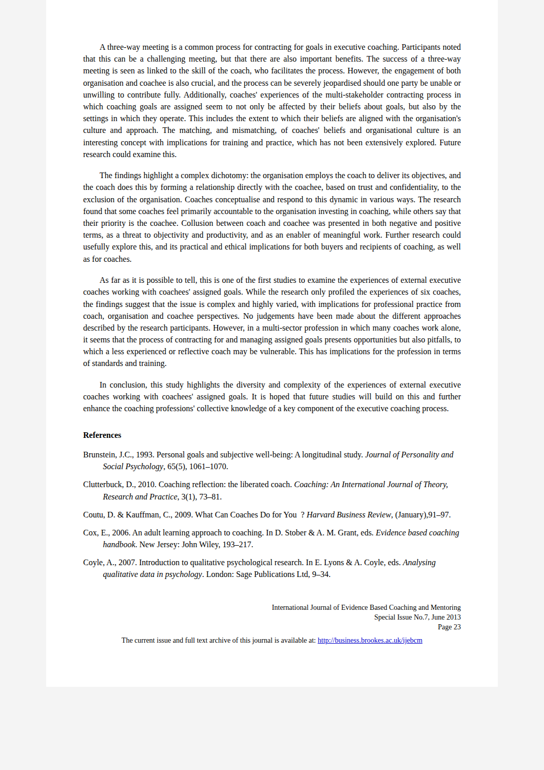A three-way meeting is a common process for contracting for goals in executive coaching. Participants noted that this can be a challenging meeting, but that there are also important benefits. The success of a three-way meeting is seen as linked to the skill of the coach, who facilitates the process. However, the engagement of both organisation and coachee is also crucial, and the process can be severely jeopardised should one party be unable or unwilling to contribute fully. Additionally, coaches' experiences of the multi-stakeholder contracting process in which coaching goals are assigned seem to not only be affected by their beliefs about goals, but also by the settings in which they operate. This includes the extent to which their beliefs are aligned with the organisation's culture and approach. The matching, and mismatching, of coaches' beliefs and organisational culture is an interesting concept with implications for training and practice, which has not been extensively explored. Future research could examine this.
The findings highlight a complex dichotomy: the organisation employs the coach to deliver its objectives, and the coach does this by forming a relationship directly with the coachee, based on trust and confidentiality, to the exclusion of the organisation. Coaches conceptualise and respond to this dynamic in various ways. The research found that some coaches feel primarily accountable to the organisation investing in coaching, while others say that their priority is the coachee. Collusion between coach and coachee was presented in both negative and positive terms, as a threat to objectivity and productivity, and as an enabler of meaningful work. Further research could usefully explore this, and its practical and ethical implications for both buyers and recipients of coaching, as well as for coaches.
As far as it is possible to tell, this is one of the first studies to examine the experiences of external executive coaches working with coachees' assigned goals. While the research only profiled the experiences of six coaches, the findings suggest that the issue is complex and highly varied, with implications for professional practice from coach, organisation and coachee perspectives. No judgements have been made about the different approaches described by the research participants. However, in a multi-sector profession in which many coaches work alone, it seems that the process of contracting for and managing assigned goals presents opportunities but also pitfalls, to which a less experienced or reflective coach may be vulnerable. This has implications for the profession in terms of standards and training.
In conclusion, this study highlights the diversity and complexity of the experiences of external executive coaches working with coachees' assigned goals. It is hoped that future studies will build on this and further enhance the coaching professions' collective knowledge of a key component of the executive coaching process.
References
Brunstein, J.C., 1993. Personal goals and subjective well-being: A longitudinal study. Journal of Personality and Social Psychology, 65(5), 1061–1070.
Clutterbuck, D., 2010. Coaching reflection: the liberated coach. Coaching: An International Journal of Theory, Research and Practice, 3(1), 73–81.
Coutu, D. & Kauffman, C., 2009. What Can Coaches Do for You ? Harvard Business Review, (January),91–97.
Cox, E., 2006. An adult learning approach to coaching. In D. Stober & A. M. Grant, eds. Evidence based coaching handbook. New Jersey: John Wiley, 193–217.
Coyle, A., 2007. Introduction to qualitative psychological research. In E. Lyons & A. Coyle, eds. Analysing qualitative data in psychology. London: Sage Publications Ltd, 9–34.
International Journal of Evidence Based Coaching and Mentoring
Special Issue No.7, June 2013
Page 23
The current issue and full text archive of this journal is available at: http://business.brookes.ac.uk/ijebcm